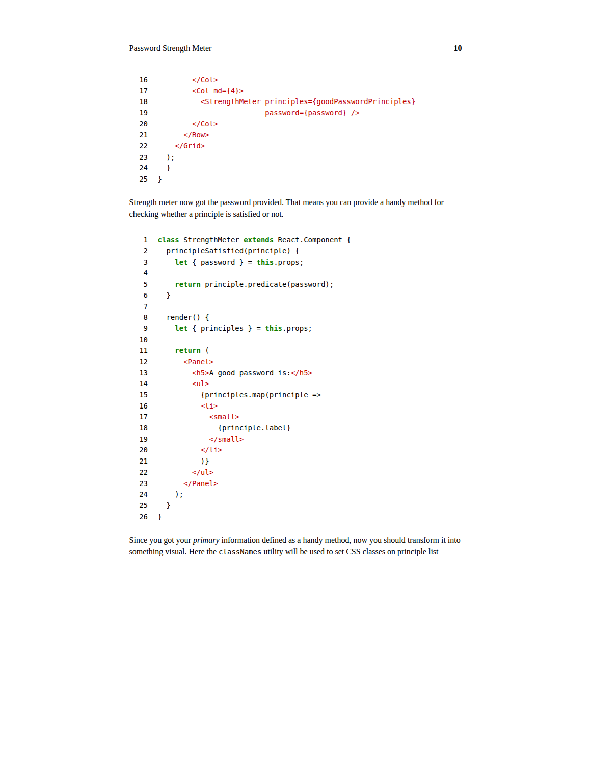Password Strength Meter 10
| 16 | </Col> |
| 17 | <Col md={4}> |
| 18 | <StrengthMeter principles={goodPasswordPrinciples} |
| 19 | password={password} /> |
| 20 | </Col> |
| 21 | </Row> |
| 22 | </Grid> |
| 23 | ); |
| 24 | } |
| 25 | } |
Strength meter now got the password provided. That means you can provide a handy method for checking whether a principle is satisfied or not.
| 1 | class StrengthMeter extends React.Component { |
| 2 | principleSatisfied(principle) { |
| 3 | let { password } = this .props; |
| 4 | |
| 5 | return principle.predicate(password); |
| 6 | } |
| 7 | |
| 8 | render() { |
| 9 | let { principles } = this .props; |
| 10 | |
| 11 | return ( |
| 12 | <Panel> |
| 13 | <h5> A good password is: </h5> |
| 14 | <ul> |
| 15 | {principles.map(principle => |
| 16 | <li> |
| 17 | <small> |
| 18 | {principle.label} |
| 19 | </small> |
| 20 | </li> |
| 21 | )} |
| 22 | </ul> |
| 23 | </Panel> |
| 24 | ); |
| 25 | } |
| 26 | } |
Since you got your primary information defined as a handy method, now you should transform it into something visual. Here the classNames utility will be used to set CSS classes on principle list